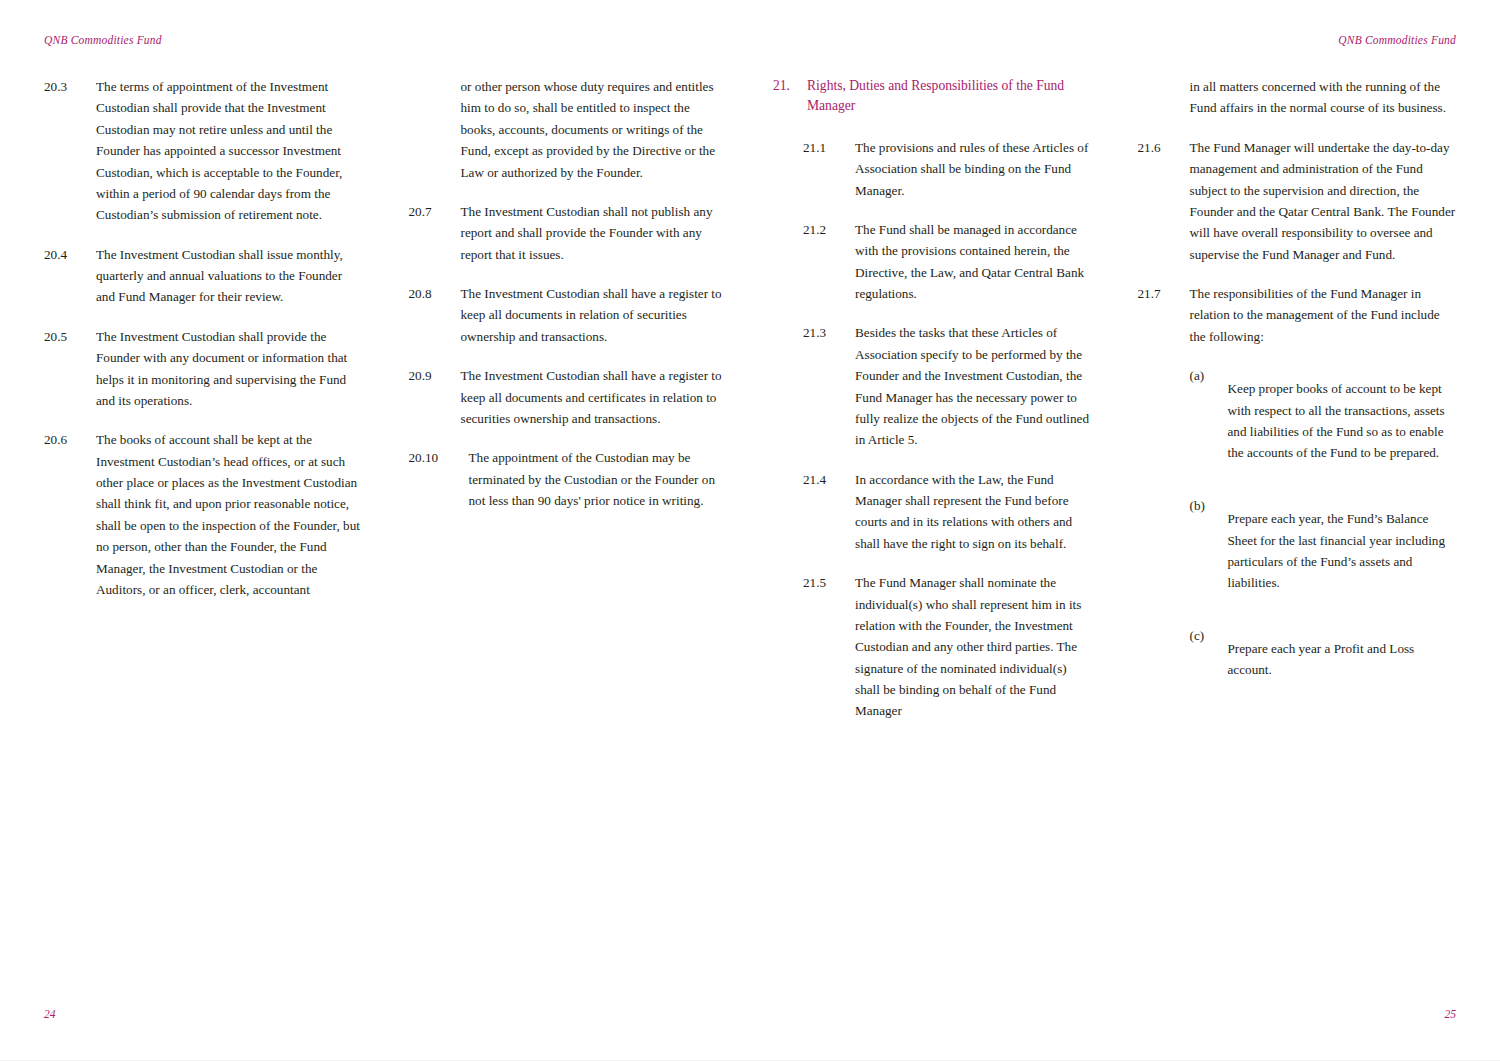QNB Commodities Fund QNB Commodities Fund
20.3
The terms of appointment of the Investment Custodian shall provide that the Investment Custodian may not retire unless and until the Founder has appointed a successor Investment Custodian, which is acceptable to the Founder, within a period of 90 calendar days from the Custodian’s submission of retirement note.
20.4
The Investment Custodian shall issue monthly, quarterly and annual valuations to the Founder and Fund Manager for their review.
20.5
The Investment Custodian shall provide the Founder with any document or information that helps it in monitoring and supervising the Fund and its operations.
20.6
The books of account shall be kept at the Investment Custodian’s head offices, or at such other place or places as the Investment Custodian shall think fit, and upon prior reasonable notice, shall be open to the inspection of the Founder, but no person, other than the Founder, the Fund Manager, the Investment Custodian or the Auditors, or an officer, clerk, accountant
or other person whose duty requires and entitles him to do so, shall be entitled to inspect the books, accounts, documents or writings of the Fund, except as provided by the Directive or the Law or authorized by the Founder.
20.7
The Investment Custodian shall not publish any report and shall provide the Founder with any report that it issues.
20.8
The Investment Custodian shall have a register to keep all documents in relation of securities ownership and transactions.
20.9
The Investment Custodian shall have a register to keep all documents and certificates in relation to securities ownership and transactions.
20.10
The appointment of the Custodian may be terminated by the Custodian or the Founder on not less than 90 days' prior notice in writing.
21. Rights, Duties and Responsibilities of the Fund Manager
21.1
The provisions and rules of these Articles of Association shall be binding on the Fund Manager.
21.2
The Fund shall be managed in accordance with the provisions contained herein, the Directive, the Law, and Qatar Central Bank regulations.
21.3
Besides the tasks that these Articles of Association specify to be performed by the Founder and the Investment Custodian, the Fund Manager has the necessary power to fully realize the objects of the Fund outlined in Article 5.
21.4
In accordance with the Law, the Fund Manager shall represent the Fund before courts and in its relations with others and shall have the right to sign on its behalf.
21.5
The Fund Manager shall nominate the individual(s) who shall represent him in its relation with the Founder, the Investment Custodian and any other third parties. The signature of the nominated individual(s) shall be binding on behalf of the Fund Manager
in all matters concerned with the running of the Fund affairs in the normal course of its business.
21.6
The Fund Manager will undertake the day-to-day management and administration of the Fund subject to the supervision and direction, the Founder and the Qatar Central Bank. The Founder will have overall responsibility to oversee and supervise the Fund Manager and Fund.
21.7
The responsibilities of the Fund Manager in relation to the management of the Fund include the following:
(a)
Keep proper books of account to be kept with respect to all the transactions, assets and liabilities of the Fund so as to enable the accounts of the Fund to be prepared.
(b)
Prepare each year, the Fund’s Balance Sheet for the last financial year including particulars of the Fund’s assets and liabilities.
(c)
Prepare each year a Profit and Loss account.
24 25